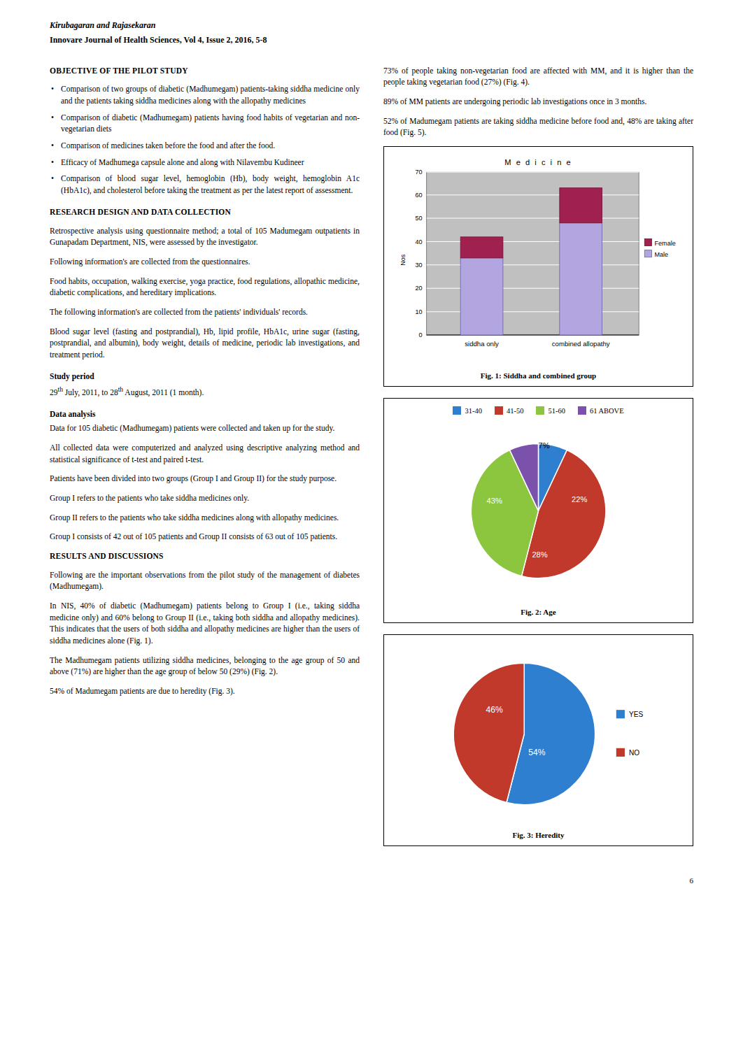Kirubagaran and Rajasekaran
Innovare Journal of Health Sciences, Vol 4, Issue 2, 2016, 5-8
Objective of the Pilot Study
Comparison of two groups of diabetic (Madhumegam) patients-taking siddha medicine only and the patients taking siddha medicines along with the allopathy medicines
Comparison of diabetic (Madhumegam) patients having food habits of vegetarian and non-vegetarian diets
Comparison of medicines taken before the food and after the food.
Efficacy of Madhumega capsule alone and along with Nilavembu Kudineer
Comparison of blood sugar level, hemoglobin (Hb), body weight, hemoglobin A1c (HbA1c), and cholesterol before taking the treatment as per the latest report of assessment.
Research Design and Data Collection
Retrospective analysis using questionnaire method; a total of 105 Madumegam outpatients in Gunapadam Department, NIS, were assessed by the investigator.
Following information's are collected from the questionnaires.
Food habits, occupation, walking exercise, yoga practice, food regulations, allopathic medicine, diabetic complications, and hereditary implications.
The following information's are collected from the patients' individuals' records.
Blood sugar level (fasting and postprandial), Hb, lipid profile, HbA1c, urine sugar (fasting, postprandial, and albumin), body weight, details of medicine, periodic lab investigations, and treatment period.
Study period
29th July, 2011, to 28th August, 2011 (1 month).
Data analysis
Data for 105 diabetic (Madhumegam) patients were collected and taken up for the study.
All collected data were computerized and analyzed using descriptive analyzing method and statistical significance of t-test and paired t-test.
Patients have been divided into two groups (Group I and Group II) for the study purpose.
Group I refers to the patients who take siddha medicines only.
Group II refers to the patients who take siddha medicines along with allopathy medicines.
Group I consists of 42 out of 105 patients and Group II consists of 63 out of 105 patients.
Results and Discussions
Following are the important observations from the pilot study of the management of diabetes (Madhumegam).
In NIS, 40% of diabetic (Madhumegam) patients belong to Group I (i.e., taking siddha medicine only) and 60% belong to Group II (i.e., taking both siddha and allopathy medicines). This indicates that the users of both siddha and allopathy medicines are higher than the users of siddha medicines alone (Fig. 1).
The Madhumegam patients utilizing siddha medicines, belonging to the age group of 50 and above (71%) are higher than the age group of below 50 (29%) (Fig. 2).
54% of Madumegam patients are due to heredity (Fig. 3).
73% of people taking non-vegetarian food are affected with MM, and it is higher than the people taking vegetarian food (27%) (Fig. 4).
89% of MM patients are undergoing periodic lab investigations once in 3 months.
52% of Madumegam patients are taking siddha medicine before food and, 48% are taking after food (Fig. 5).
M e d i c i n e 0 10 20 30 40 50 60 70 Nos siddha only combined allopathy Female Male
Fig. 1: Siddha and combined group
31-40 41-50 51-60 61 ABOVE
7% 22% 28% 43%
Fig. 2: Age
54% 46% YES NO
Fig. 3: Heredity
6